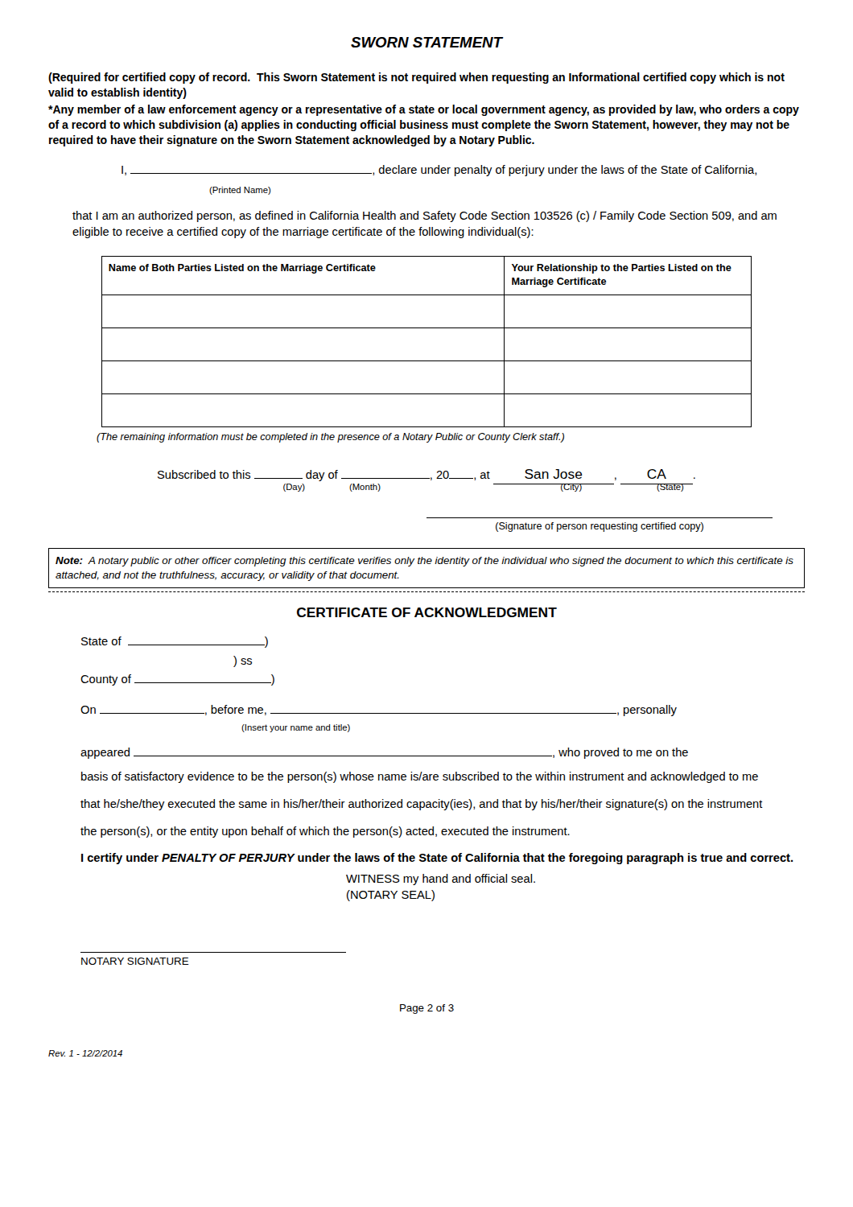SWORN STATEMENT
(Required for certified copy of record. This Sworn Statement is not required when requesting an Informational certified copy which is not valid to establish identity)
*Any member of a law enforcement agency or a representative of a state or local government agency, as provided by law, who orders a copy of a record to which subdivision (a) applies in conducting official business must complete the Sworn Statement, however, they may not be required to have their signature on the Sworn Statement acknowledged by a Notary Public.
I, , declare under penalty of perjury under the laws of the State of California,
(Printed Name)
that I am an authorized person, as defined in California Health and Safety Code Section 103526 (c) / Family Code Section 509, and am eligible to receive a certified copy of the marriage certificate of the following individual(s):
| Name of Both Parties Listed on the Marriage Certificate | Your Relationship to the Parties Listed on the Marriage Certificate |
| --- | --- |
(The remaining information must be completed in the presence of a Notary Public or County Clerk staff.)
Subscribed to this day of , 20 , at San Jose, CA.
(Day) (Month) (City) (State)
(Signature of person requesting certified copy)
Note: A notary public or other officer completing this certificate verifies only the identity of the individual who signed the document to which this certificate is attached, and not the truthfulness, accuracy, or validity of that document.
CERTIFICATE OF ACKNOWLEDGMENT
State of )
) ss
County of )
On , before me, , personally
(Insert your name and title)
appeared , who proved to me on the
basis of satisfactory evidence to be the person(s) whose name is/are subscribed to the within instrument and acknowledged to me
that he/she/they executed the same in his/her/their authorized capacity(ies), and that by his/her/their signature(s) on the instrument
the person(s), or the entity upon behalf of which the person(s) acted, executed the instrument.
I certify under PENALTY OF PERJURY under the laws of the State of California that the foregoing paragraph is true and correct.
WITNESS my hand and official seal.
(NOTARY SEAL)
NOTARY SIGNATURE
Page 2 of 3
Rev. 1 - 12/2/2014